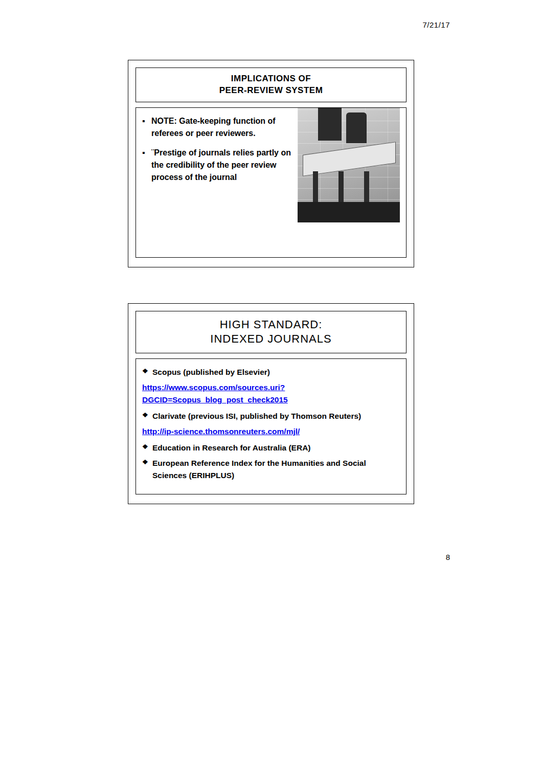7/21/17
IMPLICATIONS OF
PEER-REVIEW SYSTEM
NOTE: Gate-keeping function of referees or peer reviewers.
¨Prestige of journals relies partly on the credibility of the peer review process of the journal
HIGH STANDARD:
INDEXED JOURNALS
Scopus (published by Elsevier)
https://www.scopus.com/sources.uri?
DGCID=Scopus_blog_post_check2015
Clarivate (previous ISI, published by Thomson Reuters)
http://ip-science.thomsonreuters.com/mjl/
Education in Research for Australia (ERA)
European Reference Index for the Humanities and Social Sciences (ERIHPLUS)
8